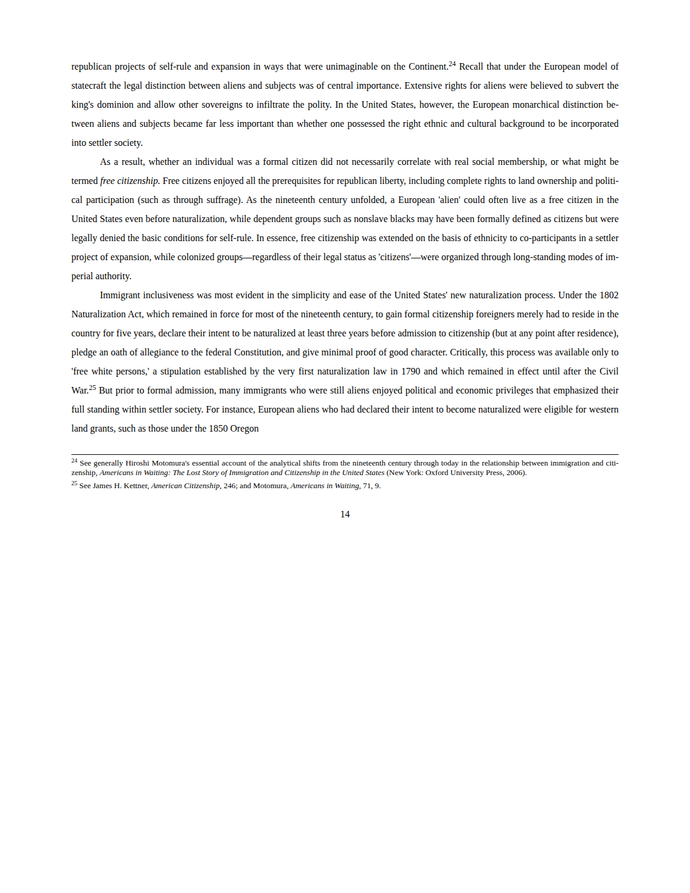republican projects of self-rule and expansion in ways that were unimaginable on the Continent.24 Recall that under the European model of statecraft the legal distinction between aliens and subjects was of central importance. Extensive rights for aliens were believed to subvert the king's dominion and allow other sovereigns to infiltrate the polity. In the United States, however, the European monarchical distinction between aliens and subjects became far less important than whether one possessed the right ethnic and cultural background to be incorporated into settler society.
As a result, whether an individual was a formal citizen did not necessarily correlate with real social membership, or what might be termed free citizenship. Free citizens enjoyed all the prerequisites for republican liberty, including complete rights to land ownership and political participation (such as through suffrage). As the nineteenth century unfolded, a European 'alien' could often live as a free citizen in the United States even before naturalization, while dependent groups such as nonslave blacks may have been formally defined as citizens but were legally denied the basic conditions for self-rule. In essence, free citizenship was extended on the basis of ethnicity to co-participants in a settler project of expansion, while colonized groups—regardless of their legal status as 'citizens'—were organized through long-standing modes of imperial authority.
Immigrant inclusiveness was most evident in the simplicity and ease of the United States' new naturalization process. Under the 1802 Naturalization Act, which remained in force for most of the nineteenth century, to gain formal citizenship foreigners merely had to reside in the country for five years, declare their intent to be naturalized at least three years before admission to citizenship (but at any point after residence), pledge an oath of allegiance to the federal Constitution, and give minimal proof of good character. Critically, this process was available only to 'free white persons,' a stipulation established by the very first naturalization law in 1790 and which remained in effect until after the Civil War.25 But prior to formal admission, many immigrants who were still aliens enjoyed political and economic privileges that emphasized their full standing within settler society. For instance, European aliens who had declared their intent to become naturalized were eligible for western land grants, such as those under the 1850 Oregon
24 See generally Hiroshi Motomura's essential account of the analytical shifts from the nineteenth century through today in the relationship between immigration and citizenship, Americans in Waiting: The Lost Story of Immigration and Citizenship in the United States (New York: Oxford University Press, 2006).
25 See James H. Kettner, American Citizenship, 246; and Motomura, Americans in Waiting, 71, 9.
14